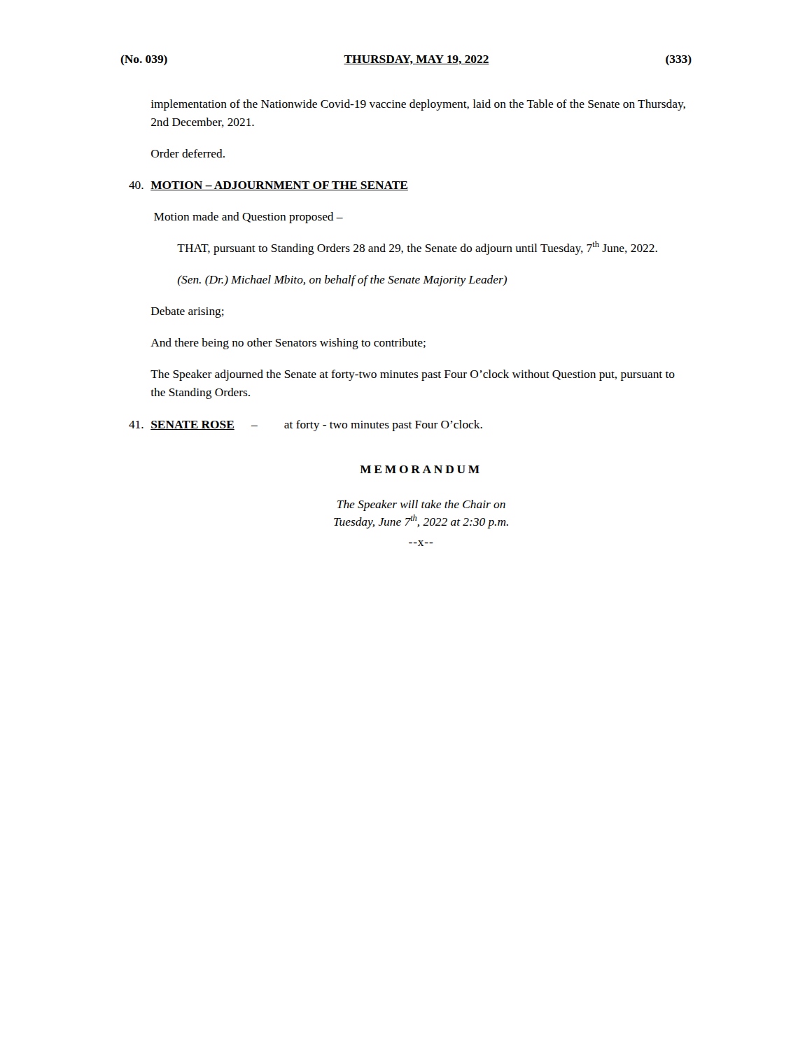(No. 039) THURSDAY, MAY 19, 2022 (333)
implementation of the Nationwide Covid-19 vaccine deployment, laid on the Table of the Senate on Thursday, 2nd December, 2021.
Order deferred.
40.
MOTION – ADJOURNMENT OF THE SENATE
Motion made and Question proposed –
THAT, pursuant to Standing Orders 28 and 29, the Senate do adjourn until Tuesday, 7th June, 2022.
(Sen. (Dr.) Michael Mbito, on behalf of the Senate Majority Leader)
Debate arising;
And there being no other Senators wishing to contribute;
The Speaker adjourned the Senate at forty-two minutes past Four O’clock without Question put, pursuant to the Standing Orders.
41.
SENATE ROSE – at forty - two minutes past Four O’clock.
MEMORANDUM
The Speaker will take the Chair on
Tuesday, June 7th, 2022 at 2:30 p.m.
--x--